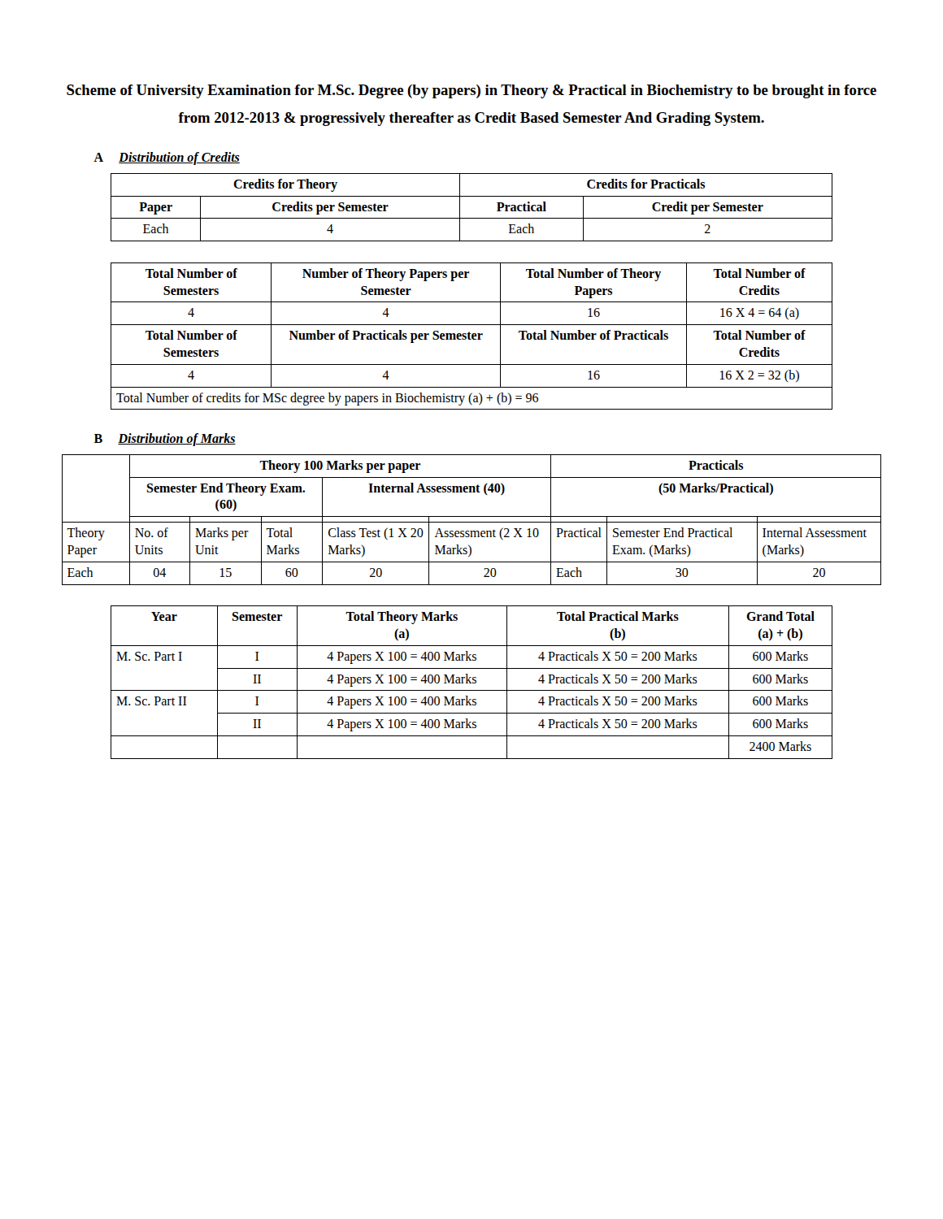Scheme of University Examination for M.Sc. Degree (by papers) in Theory & Practical in Biochemistry to be brought in force from 2012-2013 & progressively thereafter as Credit Based Semester And Grading System.
ADistribution of Credits
| Credits for Theory | Credits for Practicals |
| --- | --- |
| Paper | Credits per Semester | Practical | Credit per Semester |
| Each | 4 | Each | 2 |
| Total Number of Semesters | Number of Theory Papers per Semester | Total Number of Theory Papers | Total Number of Credits |
| --- | --- | --- | --- |
| 4 | 4 | 16 | 16 X 4 = 64 (a) |
| Total Number of Semesters | Number of Practicals per Semester | Total Number of Practicals | Total Number of Credits |
| 4 | 4 | 16 | 16 X 2 = 32 (b) |
| Total Number of credits for MSc degree by papers in Biochemistry (a) + (b) = 96 |
BDistribution of Marks
| | Theory 100 Marks per paper | Practicals |
| Semester End Theory Exam. (60) | Internal Assessment (40) | (50 Marks/Practical) |
| Theory Paper | No. of Units | Marks per Unit | Total Marks | Class Test (1 X 20 Marks) | Assessment (2 X 10 Marks) | Practical | Semester End Practical Exam. (Marks) | Internal Assessment (Marks) |
| Each | 04 | 15 | 60 | 20 | 20 | Each | 30 | 20 |
| Year | Semester | Total Theory Marks (a) | Total Practical Marks (b) | Grand Total (a) + (b) |
| --- | --- | --- | --- | --- |
| M. Sc. Part I | I | 4 Papers X 100 = 400 Marks | 4 Practicals X 50 = 200 Marks | 600 Marks |
| II | 4 Papers X 100 = 400 Marks | 4 Practicals X 50 = 200 Marks | 600 Marks |
| M. Sc. Part II | I | 4 Papers X 100 = 400 Marks | 4 Practicals X 50 = 200 Marks | 600 Marks |
| II | 4 Papers X 100 = 400 Marks | 4 Practicals X 50 = 200 Marks | 600 Marks |
| | | | | 2400 Marks |